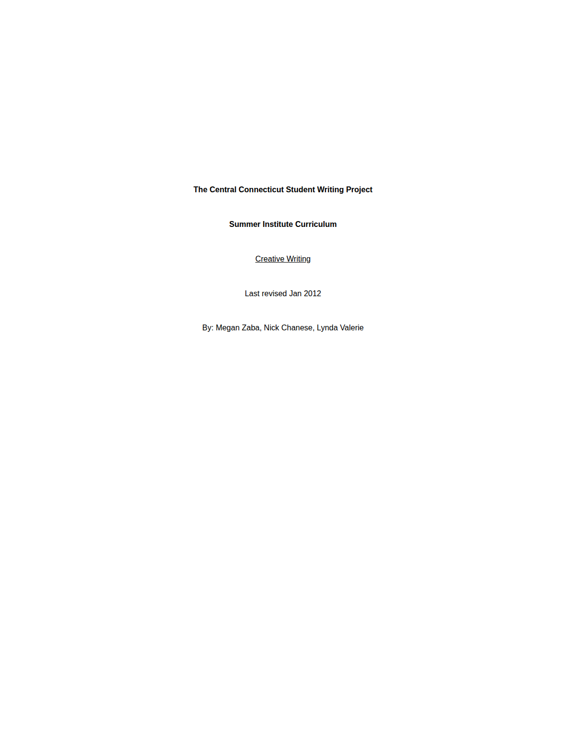The Central Connecticut Student Writing Project
Summer Institute Curriculum
Creative Writing
Last revised Jan 2012
By: Megan Zaba, Nick Chanese, Lynda Valerie